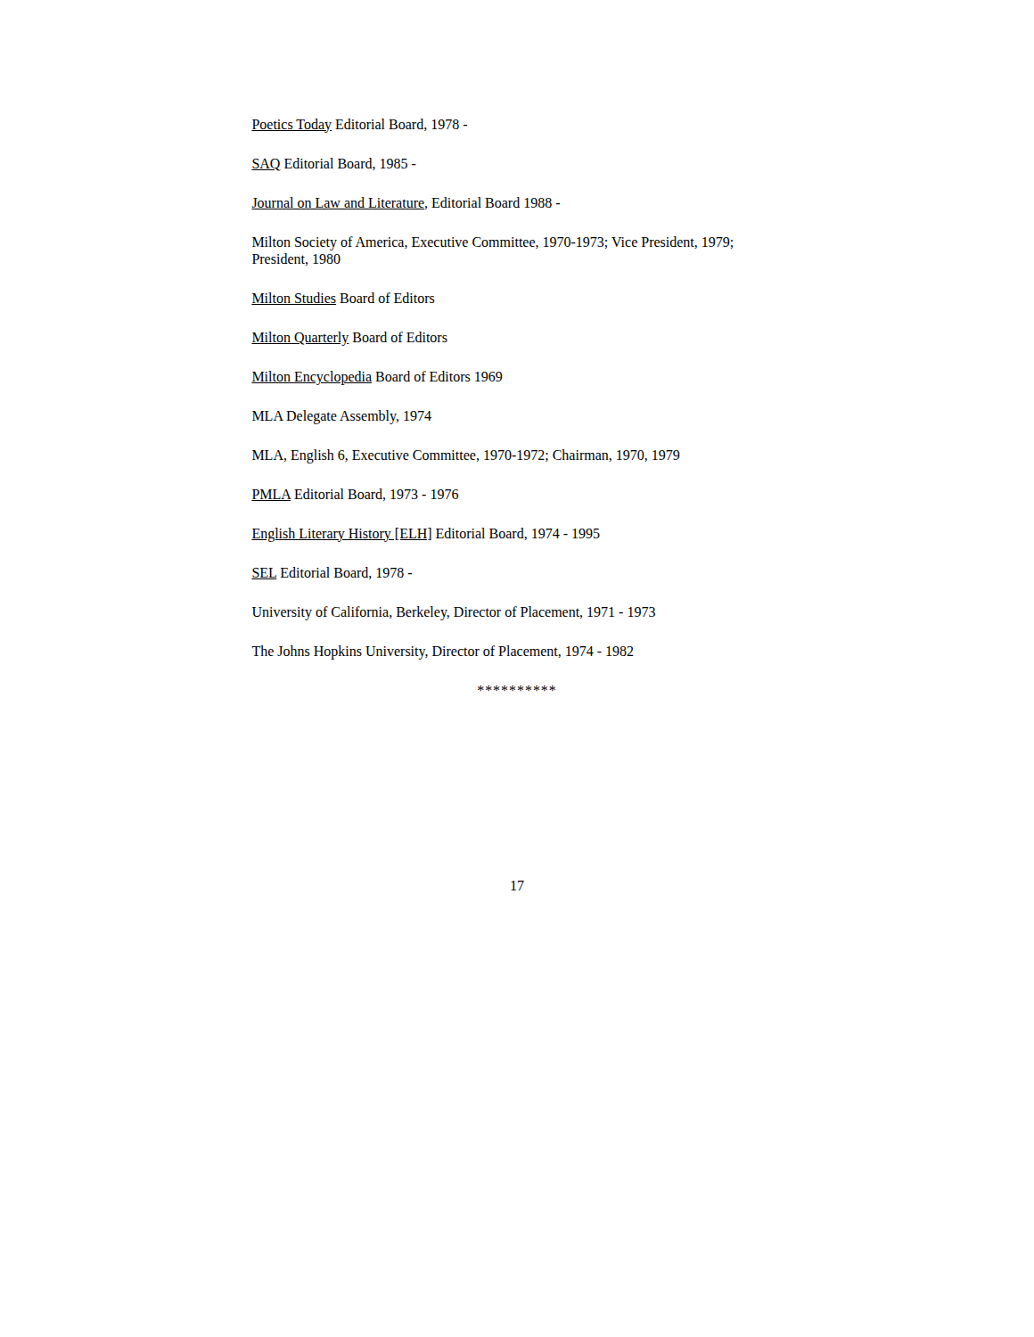Poetics Today Editorial Board, 1978 -
SAQ Editorial Board, 1985 -
Journal on Law and Literature, Editorial Board 1988 -
Milton Society of America, Executive Committee, 1970-1973; Vice President, 1979; President, 1980
Milton Studies Board of Editors
Milton Quarterly Board of Editors
Milton Encyclopedia Board of Editors 1969
MLA Delegate Assembly, 1974
MLA, English 6, Executive Committee, 1970-1972; Chairman, 1970, 1979
PMLA Editorial Board, 1973 - 1976
English Literary History [ELH] Editorial Board, 1974 - 1995
SEL Editorial Board, 1978 -
University of California, Berkeley, Director of Placement, 1971 - 1973
The Johns Hopkins University, Director of Placement, 1974 - 1982
**********
17